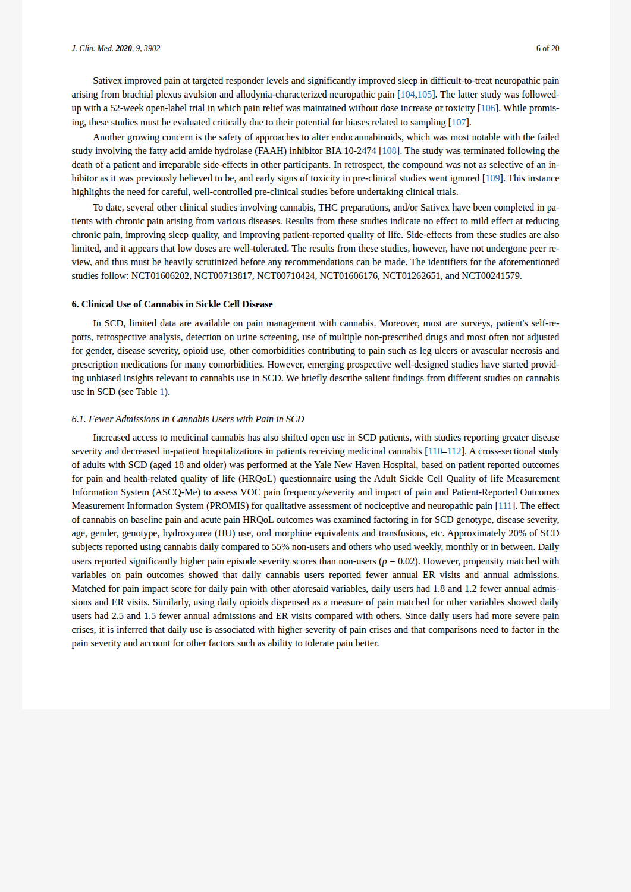J. Clin. Med. 2020, 9, 3902 6 of 20
Sativex improved pain at targeted responder levels and significantly improved sleep in difficult-to-treat neuropathic pain arising from brachial plexus avulsion and allodynia-characterized neuropathic pain [104,105]. The latter study was followed-up with a 52-week open-label trial in which pain relief was maintained without dose increase or toxicity [106]. While promising, these studies must be evaluated critically due to their potential for biases related to sampling [107].
Another growing concern is the safety of approaches to alter endocannabinoids, which was most notable with the failed study involving the fatty acid amide hydrolase (FAAH) inhibitor BIA 10-2474 [108]. The study was terminated following the death of a patient and irreparable side-effects in other participants. In retrospect, the compound was not as selective of an inhibitor as it was previously believed to be, and early signs of toxicity in pre-clinical studies went ignored [109]. This instance highlights the need for careful, well-controlled pre-clinical studies before undertaking clinical trials.
To date, several other clinical studies involving cannabis, THC preparations, and/or Sativex have been completed in patients with chronic pain arising from various diseases. Results from these studies indicate no effect to mild effect at reducing chronic pain, improving sleep quality, and improving patient-reported quality of life. Side-effects from these studies are also limited, and it appears that low doses are well-tolerated. The results from these studies, however, have not undergone peer review, and thus must be heavily scrutinized before any recommendations can be made. The identifiers for the aforementioned studies follow: NCT01606202, NCT00713817, NCT00710424, NCT01606176, NCT01262651, and NCT00241579.
6. Clinical Use of Cannabis in Sickle Cell Disease
In SCD, limited data are available on pain management with cannabis. Moreover, most are surveys, patient's self-reports, retrospective analysis, detection on urine screening, use of multiple non-prescribed drugs and most often not adjusted for gender, disease severity, opioid use, other comorbidities contributing to pain such as leg ulcers or avascular necrosis and prescription medications for many comorbidities. However, emerging prospective well-designed studies have started providing unbiased insights relevant to cannabis use in SCD. We briefly describe salient findings from different studies on cannabis use in SCD (see Table 1).
6.1. Fewer Admissions in Cannabis Users with Pain in SCD
Increased access to medicinal cannabis has also shifted open use in SCD patients, with studies reporting greater disease severity and decreased in-patient hospitalizations in patients receiving medicinal cannabis [110–112]. A cross-sectional study of adults with SCD (aged 18 and older) was performed at the Yale New Haven Hospital, based on patient reported outcomes for pain and health-related quality of life (HRQoL) questionnaire using the Adult Sickle Cell Quality of life Measurement Information System (ASCQ-Me) to assess VOC pain frequency/severity and impact of pain and Patient-Reported Outcomes Measurement Information System (PROMIS) for qualitative assessment of nociceptive and neuropathic pain [111]. The effect of cannabis on baseline pain and acute pain HRQoL outcomes was examined factoring in for SCD genotype, disease severity, age, gender, genotype, hydroxyurea (HU) use, oral morphine equivalents and transfusions, etc. Approximately 20% of SCD subjects reported using cannabis daily compared to 55% non-users and others who used weekly, monthly or in between. Daily users reported significantly higher pain episode severity scores than non-users (p = 0.02). However, propensity matched with variables on pain outcomes showed that daily cannabis users reported fewer annual ER visits and annual admissions. Matched for pain impact score for daily pain with other aforesaid variables, daily users had 1.8 and 1.2 fewer annual admissions and ER visits. Similarly, using daily opioids dispensed as a measure of pain matched for other variables showed daily users had 2.5 and 1.5 fewer annual admissions and ER visits compared with others. Since daily users had more severe pain crises, it is inferred that daily use is associated with higher severity of pain crises and that comparisons need to factor in the pain severity and account for other factors such as ability to tolerate pain better.